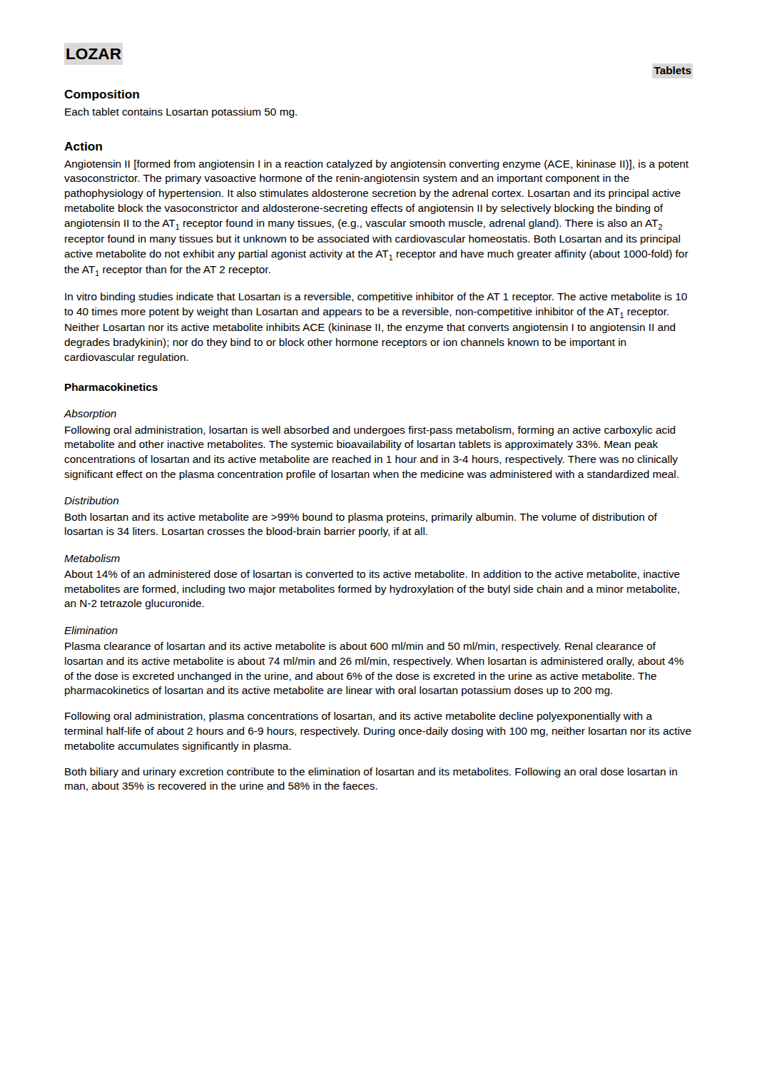LOZAR
Tablets
Composition
Each tablet contains Losartan potassium 50 mg.
Action
Angiotensin II [formed from angiotensin I in a reaction catalyzed by angiotensin converting enzyme (ACE, kininase II)], is a potent vasoconstrictor. The primary vasoactive hormone of the renin-angiotensin system and an important component in the pathophysiology of hypertension. It also stimulates aldosterone secretion by the adrenal cortex. Losartan and its principal active metabolite block the vasoconstrictor and aldosterone-secreting effects of angiotensin II by selectively blocking the binding of angiotensin II to the AT1 receptor found in many tissues, (e.g., vascular smooth muscle, adrenal gland). There is also an AT2 receptor found in many tissues but it unknown to be associated with cardiovascular homeostatis. Both Losartan and its principal active metabolite do not exhibit any partial agonist activity at the AT1 receptor and have much greater affinity (about 1000-fold) for the AT1 receptor than for the AT 2 receptor.
In vitro binding studies indicate that Losartan is a reversible, competitive inhibitor of the AT 1 receptor. The active metabolite is 10 to 40 times more potent by weight than Losartan and appears to be a reversible, non-competitive inhibitor of the AT1 receptor. Neither Losartan nor its active metabolite inhibits ACE (kininase II, the enzyme that converts angiotensin I to angiotensin II and degrades bradykinin); nor do they bind to or block other hormone receptors or ion channels known to be important in cardiovascular regulation.
Pharmacokinetics
Absorption
Following oral administration, losartan is well absorbed and undergoes first-pass metabolism, forming an active carboxylic acid metabolite and other inactive metabolites. The systemic bioavailability of losartan tablets is approximately 33%. Mean peak concentrations of losartan and its active metabolite are reached in 1 hour and in 3-4 hours, respectively. There was no clinically significant effect on the plasma concentration profile of losartan when the medicine was administered with a standardized meal.
Distribution
Both losartan and its active metabolite are >99% bound to plasma proteins, primarily albumin. The volume of distribution of losartan is 34 liters. Losartan crosses the blood-brain barrier poorly, if at all.
Metabolism
About 14% of an administered dose of losartan is converted to its active metabolite. In addition to the active metabolite, inactive metabolites are formed, including two major metabolites formed by hydroxylation of the butyl side chain and a minor metabolite, an N-2 tetrazole glucuronide.
Elimination
Plasma clearance of losartan and its active metabolite is about 600 ml/min and 50 ml/min, respectively. Renal clearance of losartan and its active metabolite is about 74 ml/min and 26 ml/min, respectively. When losartan is administered orally, about 4% of the dose is excreted unchanged in the urine, and about 6% of the dose is excreted in the urine as active metabolite. The pharmacokinetics of losartan and its active metabolite are linear with oral losartan potassium doses up to 200 mg.
Following oral administration, plasma concentrations of losartan, and its active metabolite decline polyexponentially with a terminal half-life of about 2 hours and 6-9 hours, respectively. During once-daily dosing with 100 mg, neither losartan nor its active metabolite accumulates significantly in plasma.
Both biliary and urinary excretion contribute to the elimination of losartan and its metabolites. Following an oral dose losartan in man, about 35% is recovered in the urine and 58% in the faeces.